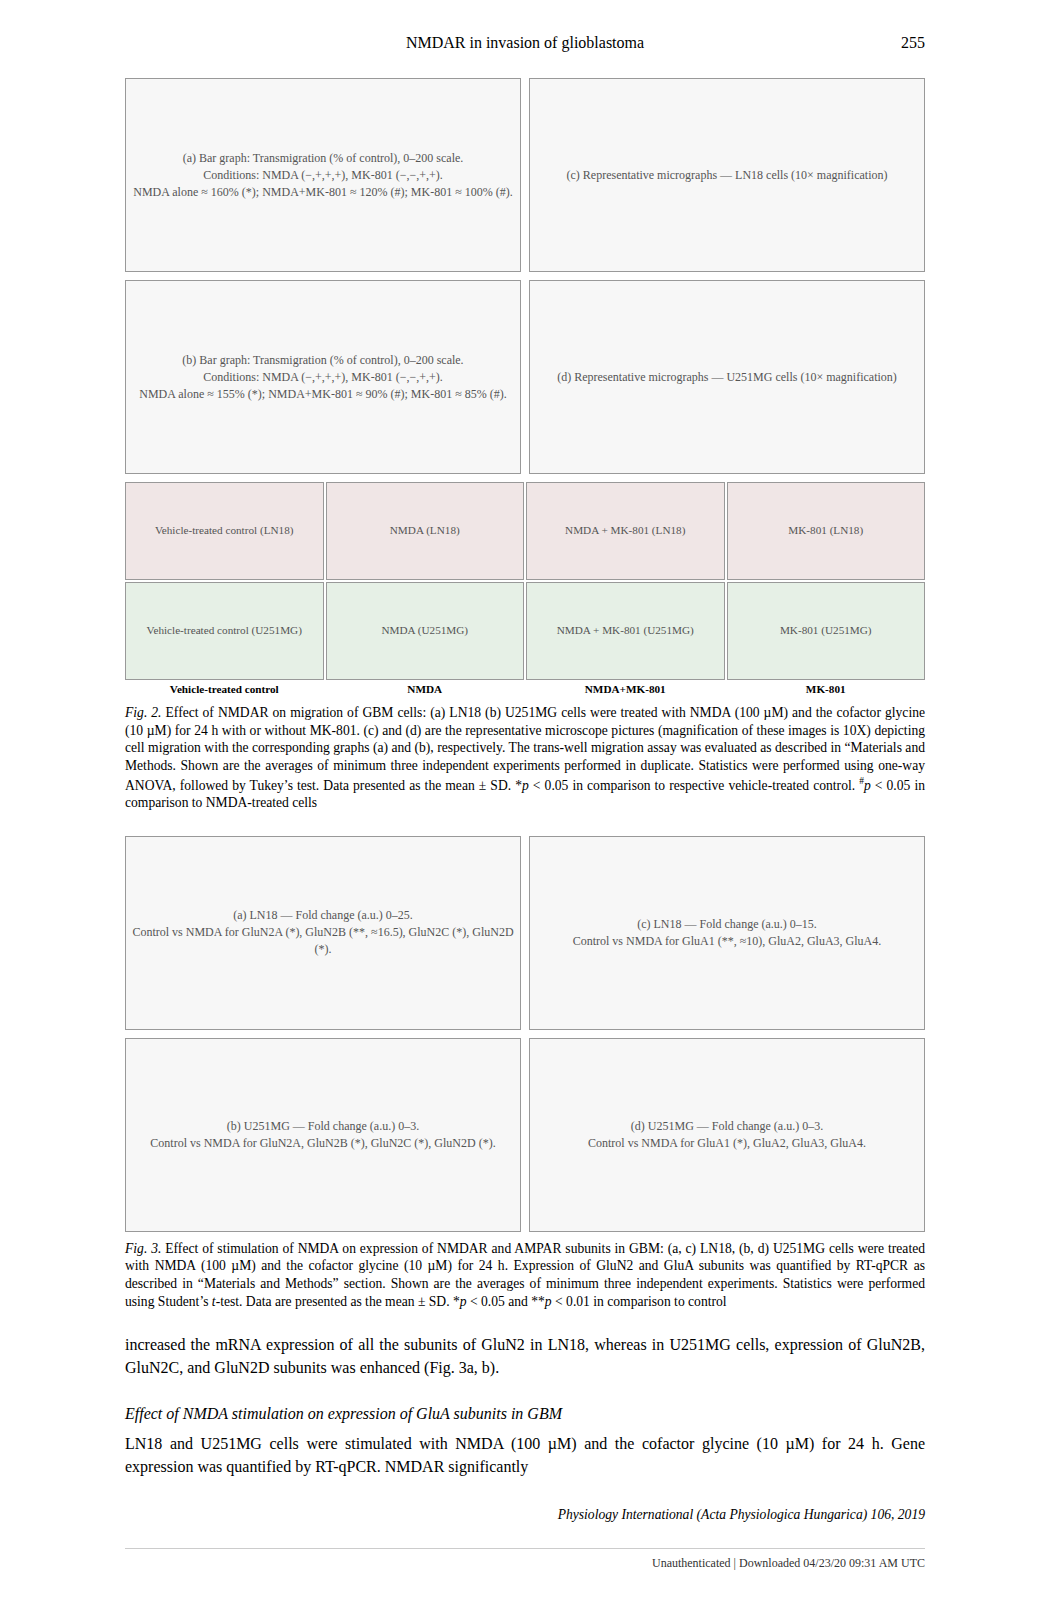NMDAR in invasion of glioblastoma 255
(a) Bar graph: Transmigration (% of control), 0–200 scale.
Conditions: NMDA (−,+,+,+), MK-801 (−,−,+,+).
NMDA alone ≈ 160% (*); NMDA+MK-801 ≈ 120% (#); MK-801 ≈ 100% (#).
(c) Representative micrographs — LN18 cells (10× magnification)
(b) Bar graph: Transmigration (% of control), 0–200 scale.
Conditions: NMDA (−,+,+,+), MK-801 (−,−,+,+).
NMDA alone ≈ 155% (*); NMDA+MK-801 ≈ 90% (#); MK-801 ≈ 85% (#).
(d) Representative micrographs — U251MG cells (10× magnification)
Vehicle-treated control (LN18)
NMDA (LN18)
NMDA + MK-801 (LN18)
MK-801 (LN18)
Vehicle-treated control (U251MG)
NMDA (U251MG)
NMDA + MK-801 (U251MG)
MK-801 (U251MG)
Vehicle-treated control
NMDA
NMDA+MK-801
MK-801
Fig. 2. Effect of NMDAR on migration of GBM cells: (a) LN18 (b) U251MG cells were treated with NMDA (100 µM) and the cofactor glycine (10 µM) for 24 h with or without MK-801. (c) and (d) are the representative microscope pictures (magnification of these images is 10X) depicting cell migration with the corresponding graphs (a) and (b), respectively. The trans-well migration assay was evaluated as described in “Materials and Methods. Shown are the averages of minimum three independent experiments performed in duplicate. Statistics were performed using one-way ANOVA, followed by Tukey’s test. Data presented as the mean ± SD. *p < 0.05 in comparison to respective vehicle-treated control. #p < 0.05 in comparison to NMDA-treated cells
(a) LN18 — Fold change (a.u.) 0–25.
Control vs NMDA for GluN2A (*), GluN2B (**, ≈16.5), GluN2C (*), GluN2D (*).
(c) LN18 — Fold change (a.u.) 0–15.
Control vs NMDA for GluA1 (**, ≈10), GluA2, GluA3, GluA4.
(b) U251MG — Fold change (a.u.) 0–3.
Control vs NMDA for GluN2A, GluN2B (*), GluN2C (*), GluN2D (*).
(d) U251MG — Fold change (a.u.) 0–3.
Control vs NMDA for GluA1 (*), GluA2, GluA3, GluA4.
Fig. 3. Effect of stimulation of NMDA on expression of NMDAR and AMPAR subunits in GBM: (a, c) LN18, (b, d) U251MG cells were treated with NMDA (100 µM) and the cofactor glycine (10 µM) for 24 h. Expression of GluN2 and GluA subunits was quantified by RT-qPCR as described in “Materials and Methods” section. Shown are the averages of minimum three independent experiments. Statistics were performed using Student’s t-test. Data are presented as the mean ± SD. *p < 0.05 and **p < 0.01 in comparison to control
increased the mRNA expression of all the subunits of GluN2 in LN18, whereas in U251MG cells, expression of GluN2B, GluN2C, and GluN2D subunits was enhanced (Fig. 3a, b).
Effect of NMDA stimulation on expression of GluA subunits in GBM
LN18 and U251MG cells were stimulated with NMDA (100 µM) and the cofactor glycine (10 µM) for 24 h. Gene expression was quantified by RT-qPCR. NMDAR significantly
Physiology International (Acta Physiologica Hungarica) 106, 2019
Unauthenticated | Downloaded 04/23/20 09:31 AM UTC